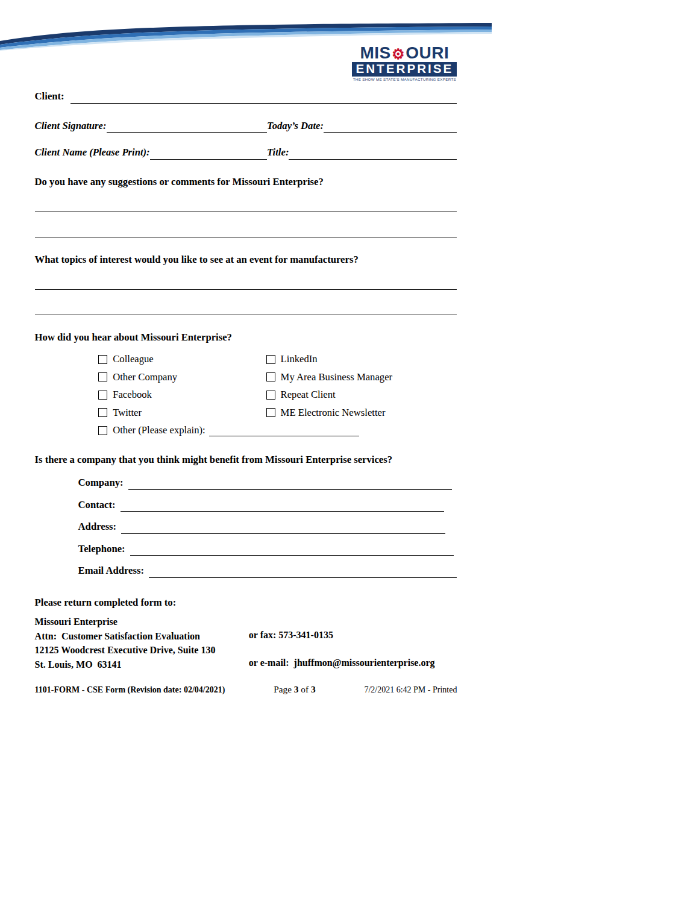MIS⚙OURI
ENTERPRISE
THE SHOW ME STATE'S MANUFACTURING EXPERTS
Client:
Client Signature: Today’s Date:
Client Name (Please Print): Title:
Do you have any suggestions or comments for Missouri Enterprise?
What topics of interest would you like to see at an event for manufacturers?
How did you hear about Missouri Enterprise?
Colleague LinkedIn
Other Company My Area Business Manager
Facebook Repeat Client
Twitter ME Electronic Newsletter
Other (Please explain):
Is there a company that you think might benefit from Missouri Enterprise services?
Company:
Contact:
Address:
Telephone:
Email Address:
Please return completed form to:
Missouri Enterprise
Attn: Customer Satisfaction Evaluation
12125 Woodcrest Executive Drive, Suite 130
St. Louis, MO 63141
or fax: 573-341-0135
or e-mail: jhuffmon@missourienterprise.org
1101-FORM - CSE Form (Revision date: 02/04/2021)
Page 3 of 3
7/2/2021 6:42 PM - Printed